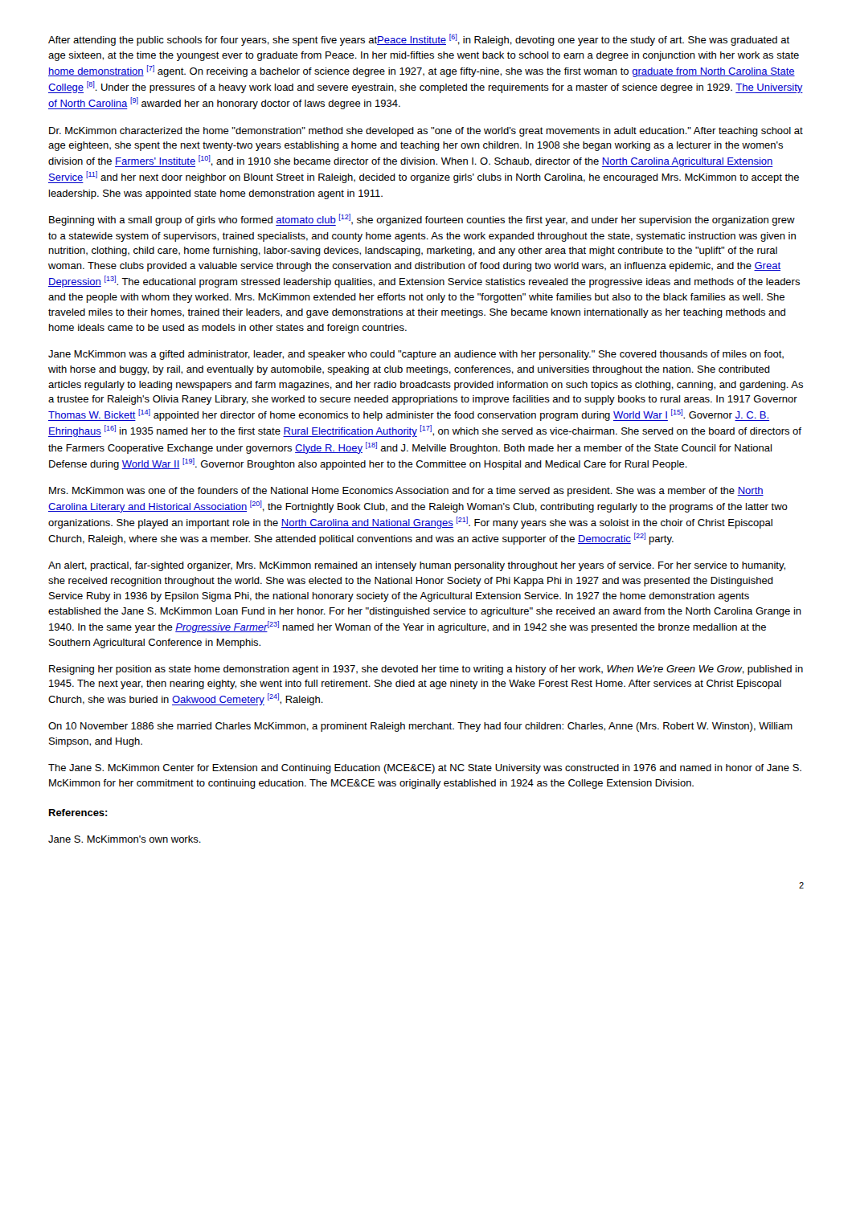After attending the public schools for four years, she spent five years atPeace Institute [6], in Raleigh, devoting one year to the study of art. She was graduated at age sixteen, at the time the youngest ever to graduate from Peace. In her mid-fifties she went back to school to earn a degree in conjunction with her work as state home demonstration [7] agent. On receiving a bachelor of science degree in 1927, at age fifty-nine, she was the first woman to graduate from North Carolina State College [8]. Under the pressures of a heavy work load and severe eyestrain, she completed the requirements for a master of science degree in 1929. The University of North Carolina [9] awarded her an honorary doctor of laws degree in 1934.
Dr. McKimmon characterized the home "demonstration" method she developed as "one of the world's great movements in adult education." After teaching school at age eighteen, she spent the next twenty-two years establishing a home and teaching her own children. In 1908 she began working as a lecturer in the women's division of the Farmers' Institute [10], and in 1910 she became director of the division. When I. O. Schaub, director of the North Carolina Agricultural Extension Service [11] and her next door neighbor on Blount Street in Raleigh, decided to organize girls' clubs in North Carolina, he encouraged Mrs. McKimmon to accept the leadership. She was appointed state home demonstration agent in 1911.
Beginning with a small group of girls who formed atomato club [12], she organized fourteen counties the first year, and under her supervision the organization grew to a statewide system of supervisors, trained specialists, and county home agents. As the work expanded throughout the state, systematic instruction was given in nutrition, clothing, child care, home furnishing, labor-saving devices, landscaping, marketing, and any other area that might contribute to the "uplift" of the rural woman. These clubs provided a valuable service through the conservation and distribution of food during two world wars, an influenza epidemic, and the Great Depression [13]. The educational program stressed leadership qualities, and Extension Service statistics revealed the progressive ideas and methods of the leaders and the people with whom they worked. Mrs. McKimmon extended her efforts not only to the "forgotten" white families but also to the black families as well. She traveled miles to their homes, trained their leaders, and gave demonstrations at their meetings. She became known internationally as her teaching methods and home ideals came to be used as models in other states and foreign countries.
Jane McKimmon was a gifted administrator, leader, and speaker who could "capture an audience with her personality." She covered thousands of miles on foot, with horse and buggy, by rail, and eventually by automobile, speaking at club meetings, conferences, and universities throughout the nation. She contributed articles regularly to leading newspapers and farm magazines, and her radio broadcasts provided information on such topics as clothing, canning, and gardening. As a trustee for Raleigh's Olivia Raney Library, she worked to secure needed appropriations to improve facilities and to supply books to rural areas. In 1917 Governor Thomas W. Bickett [14] appointed her director of home economics to help administer the food conservation program during World War I [15]. Governor J. C. B. Ehringhaus [16] in 1935 named her to the first state Rural Electrification Authority [17], on which she served as vice-chairman. She served on the board of directors of the Farmers Cooperative Exchange under governors Clyde R. Hoey [18] and J. Melville Broughton. Both made her a member of the State Council for National Defense during World War II [19]. Governor Broughton also appointed her to the Committee on Hospital and Medical Care for Rural People.
Mrs. McKimmon was one of the founders of the National Home Economics Association and for a time served as president. She was a member of the North Carolina Literary and Historical Association [20], the Fortnightly Book Club, and the Raleigh Woman's Club, contributing regularly to the programs of the latter two organizations. She played an important role in the North Carolina and National Granges [21]. For many years she was a soloist in the choir of Christ Episcopal Church, Raleigh, where she was a member. She attended political conventions and was an active supporter of the Democratic [22] party.
An alert, practical, far-sighted organizer, Mrs. McKimmon remained an intensely human personality throughout her years of service. For her service to humanity, she received recognition throughout the world. She was elected to the National Honor Society of Phi Kappa Phi in 1927 and was presented the Distinguished Service Ruby in 1936 by Epsilon Sigma Phi, the national honorary society of the Agricultural Extension Service. In 1927 the home demonstration agents established the Jane S. McKimmon Loan Fund in her honor. For her "distinguished service to agriculture" she received an award from the North Carolina Grange in 1940. In the same year the Progressive Farmer[23] named her Woman of the Year in agriculture, and in 1942 she was presented the bronze medallion at the Southern Agricultural Conference in Memphis.
Resigning her position as state home demonstration agent in 1937, she devoted her time to writing a history of her work, When We're Green We Grow, published in 1945. The next year, then nearing eighty, she went into full retirement. She died at age ninety in the Wake Forest Rest Home. After services at Christ Episcopal Church, she was buried in Oakwood Cemetery [24], Raleigh.
On 10 November 1886 she married Charles McKimmon, a prominent Raleigh merchant. They had four children: Charles, Anne (Mrs. Robert W. Winston), William Simpson, and Hugh.
The Jane S. McKimmon Center for Extension and Continuing Education (MCE&CE) at NC State University was constructed in 1976 and named in honor of Jane S. McKimmon for her commitment to continuing education. The MCE&CE was originally established in 1924 as the College Extension Division.
References:
Jane S. McKimmon's own works.
2